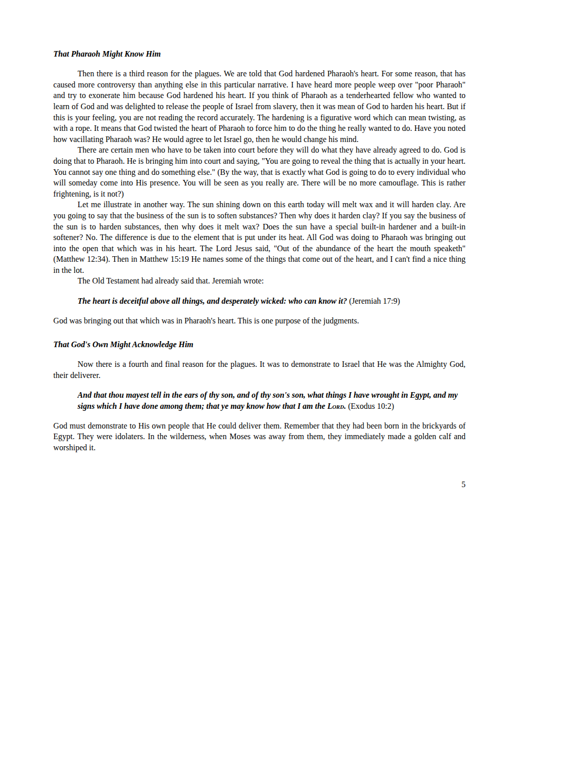That Pharaoh Might Know Him
Then there is a third reason for the plagues. We are told that God hardened Pharaoh's heart. For some reason, that has caused more controversy than anything else in this particular narrative. I have heard more people weep over "poor Pharaoh" and try to exonerate him because God hardened his heart. If you think of Pharaoh as a tenderhearted fellow who wanted to learn of God and was delighted to release the people of Israel from slavery, then it was mean of God to harden his heart. But if this is your feeling, you are not reading the record accurately. The hardening is a figurative word which can mean twisting, as with a rope. It means that God twisted the heart of Pharaoh to force him to do the thing he really wanted to do. Have you noted how vacillating Pharaoh was? He would agree to let Israel go, then he would change his mind.
There are certain men who have to be taken into court before they will do what they have already agreed to do. God is doing that to Pharaoh. He is bringing him into court and saying, "You are going to reveal the thing that is actually in your heart. You cannot say one thing and do something else." (By the way, that is exactly what God is going to do to every individual who will someday come into His presence. You will be seen as you really are. There will be no more camouflage. This is rather frightening, is it not?)
Let me illustrate in another way. The sun shining down on this earth today will melt wax and it will harden clay. Are you going to say that the business of the sun is to soften substances? Then why does it harden clay? If you say the business of the sun is to harden substances, then why does it melt wax? Does the sun have a special built-in hardener and a built-in softener? No. The difference is due to the element that is put under its heat. All God was doing to Pharaoh was bringing out into the open that which was in his heart. The Lord Jesus said, "Out of the abundance of the heart the mouth speaketh" (Matthew 12:34). Then in Matthew 15:19 He names some of the things that come out of the heart, and I can't find a nice thing in the lot.
The Old Testament had already said that. Jeremiah wrote:
The heart is deceitful above all things, and desperately wicked: who can know it? (Jeremiah 17:9)
God was bringing out that which was in Pharaoh's heart. This is one purpose of the judgments.
That God's Own Might Acknowledge Him
Now there is a fourth and final reason for the plagues. It was to demonstrate to Israel that He was the Almighty God, their deliverer.
And that thou mayest tell in the ears of thy son, and of thy son's son, what things I have wrought in Egypt, and my signs which I have done among them; that ye may know how that I am the Lord. (Exodus 10:2)
God must demonstrate to His own people that He could deliver them. Remember that they had been born in the brickyards of Egypt. They were idolaters. In the wilderness, when Moses was away from them, they immediately made a golden calf and worshiped it.
5